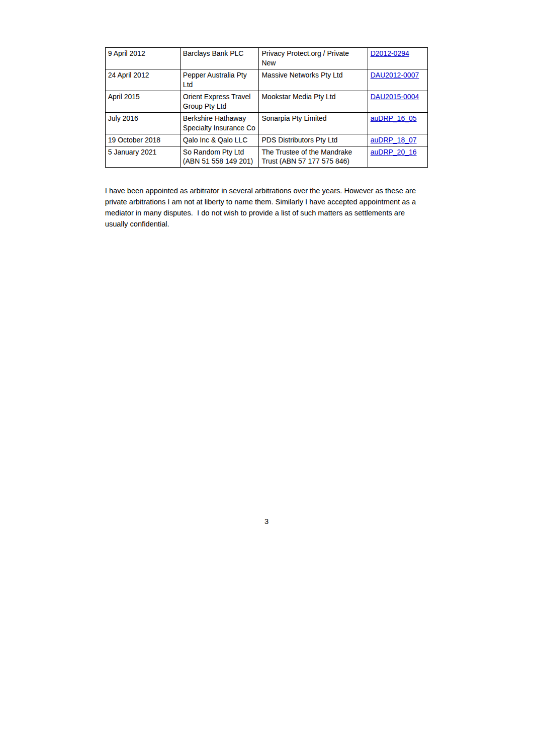| 9 April 2012 | Barclays Bank PLC | Privacy Protect.org / Private New | D2012-0294 |
| 24 April 2012 | Pepper Australia Pty Ltd | Massive Networks Pty Ltd | DAU2012-0007 |
| April 2015 | Orient Express Travel Group Pty Ltd | Mookstar Media Pty Ltd | DAU2015-0004 |
| July 2016 | Berkshire Hathaway Specialty Insurance Co | Sonarpia Pty Limited | auDRP_16_05 |
| 19 October 2018 | Qalo Inc & Qalo LLC | PDS Distributors Pty Ltd | auDRP_18_07 |
| 5 January 2021 | So Random Pty Ltd (ABN 51 558 149 201) | The Trustee of the Mandrake Trust (ABN 57 177 575 846) | auDRP_20_16 |
I have been appointed as arbitrator in several arbitrations over the years. However as these are private arbitrations I am not at liberty to name them. Similarly I have accepted appointment as a mediator in many disputes. I do not wish to provide a list of such matters as settlements are usually confidential.
3